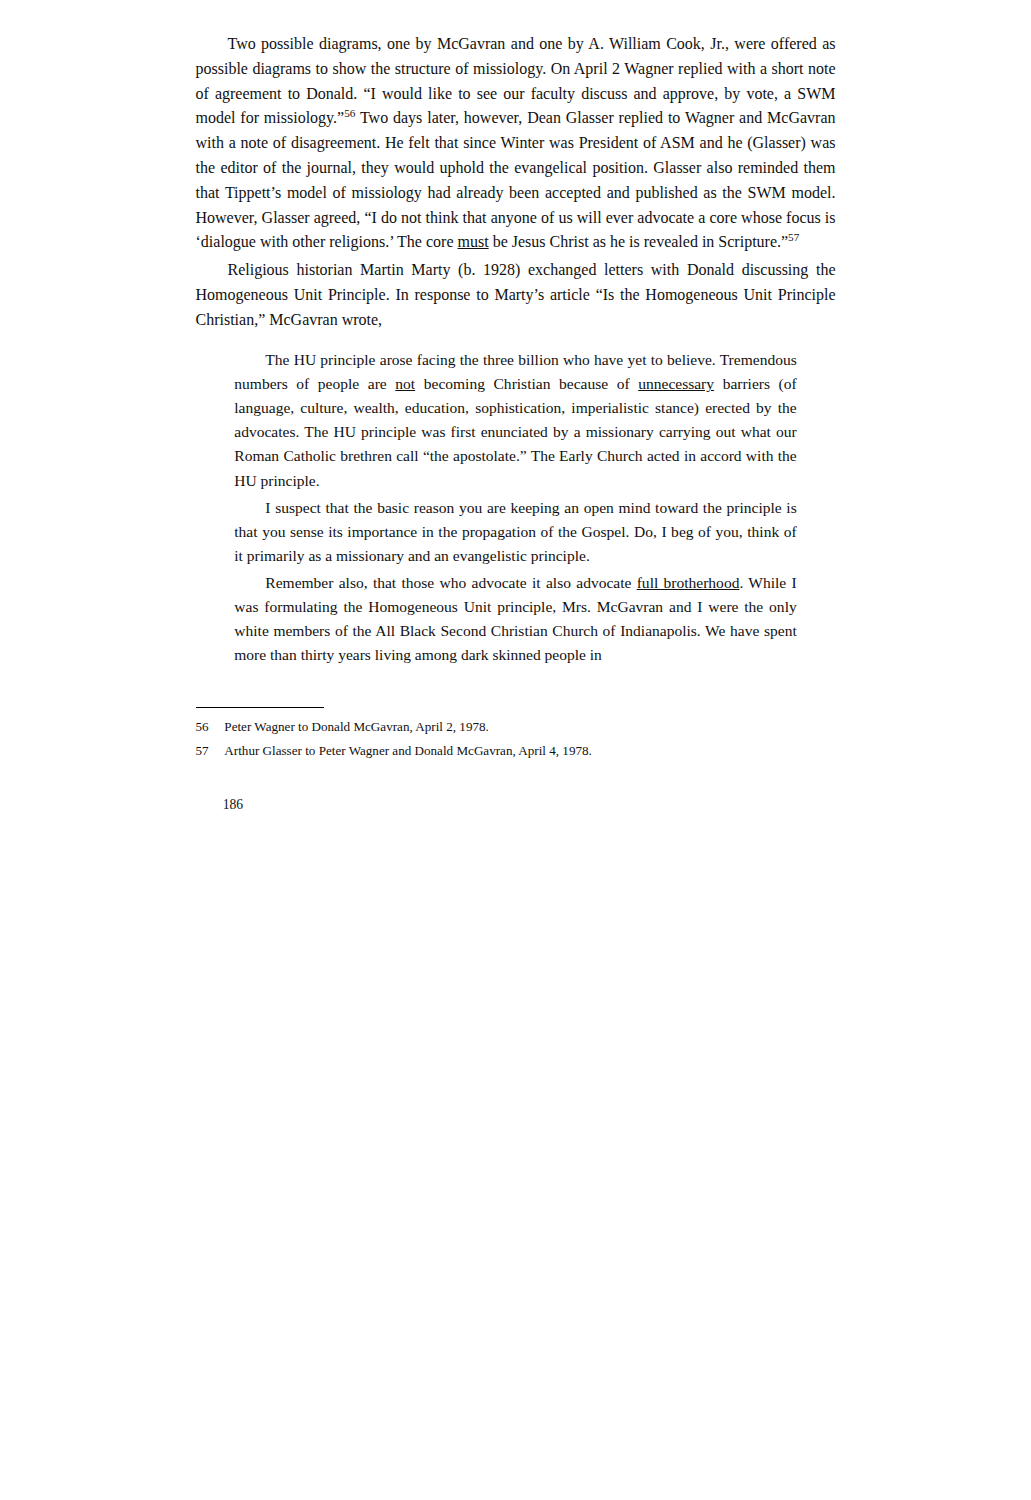Two possible diagrams, one by McGavran and one by A. William Cook, Jr., were offered as possible diagrams to show the structure of missiology. On April 2 Wagner replied with a short note of agreement to Donald. “I would like to see our faculty discuss and approve, by vote, a SWM model for missiology.”56 Two days later, however, Dean Glasser replied to Wagner and McGavran with a note of disagreement. He felt that since Winter was President of ASM and he (Glasser) was the editor of the journal, they would uphold the evangelical position. Glasser also reminded them that Tippett’s model of missiology had already been accepted and published as the SWM model. However, Glasser agreed, “I do not think that anyone of us will ever advocate a core whose focus is ‘dialogue with other religions.’ The core must be Jesus Christ as he is revealed in Scripture.”57
Religious historian Martin Marty (b. 1928) exchanged letters with Donald discussing the Homogeneous Unit Principle. In response to Marty’s article “Is the Homogeneous Unit Principle Christian,” McGavran wrote,
The HU principle arose facing the three billion who have yet to believe. Tremendous numbers of people are not becoming Christian because of unnecessary barriers (of language, culture, wealth, education, sophistication, imperialistic stance) erected by the advocates. The HU principle was first enunciated by a missionary carrying out what our Roman Catholic brethren call “the apostolate.” The Early Church acted in accord with the HU principle.
I suspect that the basic reason you are keeping an open mind toward the principle is that you sense its importance in the propagation of the Gospel. Do, I beg of you, think of it primarily as a missionary and an evangelistic principle.
Remember also, that those who advocate it also advocate full brotherhood. While I was formulating the Homogeneous Unit principle, Mrs. McGavran and I were the only white members of the All Black Second Christian Church of Indianapolis. We have spent more than thirty years living among dark skinned people in
56 Peter Wagner to Donald McGavran, April 2, 1978.
57 Arthur Glasser to Peter Wagner and Donald McGavran, April 4, 1978.
186